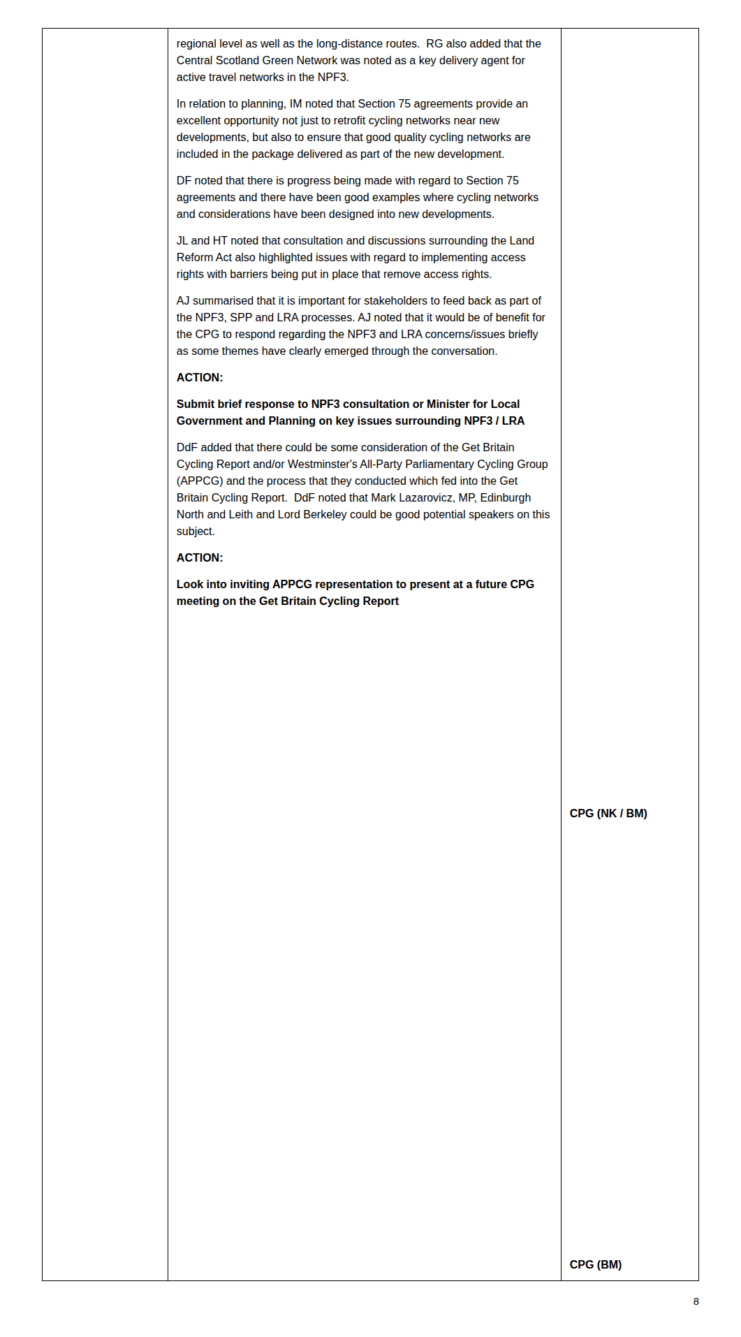| | regional level as well as the long-distance routes. RG also added that the Central Scotland Green Network was noted as a key delivery agent for active travel networks in the NPF3. In relation to planning, IM noted that Section 75 agreements provide an excellent opportunity not just to retrofit cycling networks near new developments, but also to ensure that good quality cycling networks are included in the package delivered as part of the new development. DF noted that there is progress being made with regard to Section 75 agreements and there have been good examples where cycling networks and considerations have been designed into new developments. JL and HT noted that consultation and discussions surrounding the Land Reform Act also highlighted issues with regard to implementing access rights with barriers being put in place that remove access rights. AJ summarised that it is important for stakeholders to feed back as part of the NPF3, SPP and LRA processes. AJ noted that it would be of benefit for the CPG to respond regarding the NPF3 and LRA concerns/issues briefly as some themes have clearly emerged through the conversation. ACTION: Submit brief response to NPF3 consultation or Minister for Local Government and Planning on key issues surrounding NPF3 / LRA DdF added that there could be some consideration of the Get Britain Cycling Report and/or Westminster's All-Party Parliamentary Cycling Group (APPCG) and the process that they conducted which fed into the Get Britain Cycling Report. DdF noted that Mark Lazarovicz, MP, Edinburgh North and Leith and Lord Berkeley could be good potential speakers on this subject. ACTION: Look into inviting APPCG representation to present at a future CPG meeting on the Get Britain Cycling Report | CPG (NK / BM) CPG (BM) |
8